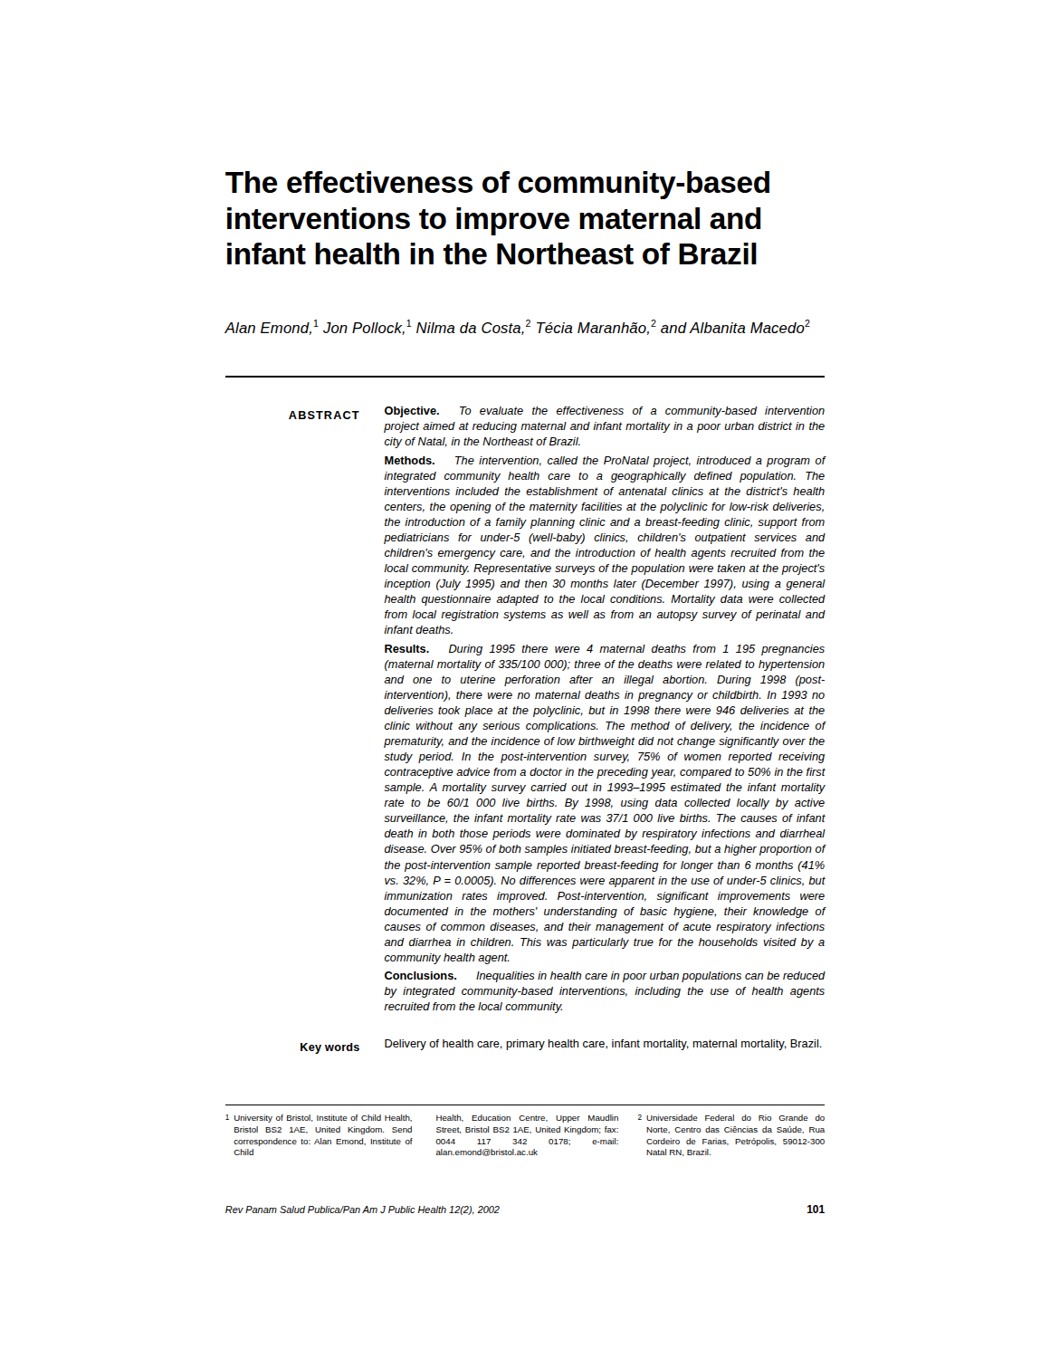The effectiveness of community-based interventions to improve maternal and infant health in the Northeast of Brazil
Alan Emond,1 Jon Pollock,1 Nilma da Costa,2 Técia Maranhão,2 and Albanita Macedo2
ABSTRACT
Objective. To evaluate the effectiveness of a community-based intervention project aimed at reducing maternal and infant mortality in a poor urban district in the city of Natal, in the Northeast of Brazil.
Methods. The intervention, called the ProNatal project, introduced a program of integrated community health care to a geographically defined population. The interventions included the establishment of antenatal clinics at the district's health centers, the opening of the maternity facilities at the polyclinic for low-risk deliveries, the introduction of a family planning clinic and a breast-feeding clinic, support from pediatricians for under-5 (well-baby) clinics, children's outpatient services and children's emergency care, and the introduction of health agents recruited from the local community. Representative surveys of the population were taken at the project's inception (July 1995) and then 30 months later (December 1997), using a general health questionnaire adapted to the local conditions. Mortality data were collected from local registration systems as well as from an autopsy survey of perinatal and infant deaths.
Results. During 1995 there were 4 maternal deaths from 1 195 pregnancies (maternal mortality of 335/100 000); three of the deaths were related to hypertension and one to uterine perforation after an illegal abortion. During 1998 (post-intervention), there were no maternal deaths in pregnancy or childbirth. In 1993 no deliveries took place at the polyclinic, but in 1998 there were 946 deliveries at the clinic without any serious complications. The method of delivery, the incidence of prematurity, and the incidence of low birthweight did not change significantly over the study period. In the post-intervention survey, 75% of women reported receiving contraceptive advice from a doctor in the preceding year, compared to 50% in the first sample. A mortality survey carried out in 1993–1995 estimated the infant mortality rate to be 60/1 000 live births. By 1998, using data collected locally by active surveillance, the infant mortality rate was 37/1 000 live births. The causes of infant death in both those periods were dominated by respiratory infections and diarrheal disease. Over 95% of both samples initiated breast-feeding, but a higher proportion of the post-intervention sample reported breast-feeding for longer than 6 months (41% vs. 32%, P = 0.0005). No differences were apparent in the use of under-5 clinics, but immunization rates improved. Post-intervention, significant improvements were documented in the mothers' understanding of basic hygiene, their knowledge of causes of common diseases, and their management of acute respiratory infections and diarrhea in children. This was particularly true for the households visited by a community health agent.
Conclusions. Inequalities in health care in poor urban populations can be reduced by integrated community-based interventions, including the use of health agents recruited from the local community.
Key words
Delivery of health care, primary health care, infant mortality, maternal mortality, Brazil.
1 University of Bristol, Institute of Child Health, Bristol BS2 1AE, United Kingdom. Send correspondence to: Alan Emond, Institute of Child
Health, Education Centre, Upper Maudlin Street, Bristol BS2 1AE, United Kingdom; fax: 0044 117 342 0178; e-mail: alan.emond@bristol.ac.uk
2 Universidade Federal do Rio Grande do Norte, Centro das Ciências da Saúde, Rua Cordeiro de Farias, Petrópolis, 59012-300 Natal RN, Brazil.
Rev Panam Salud Publica/Pan Am J Public Health 12(2), 2002 101